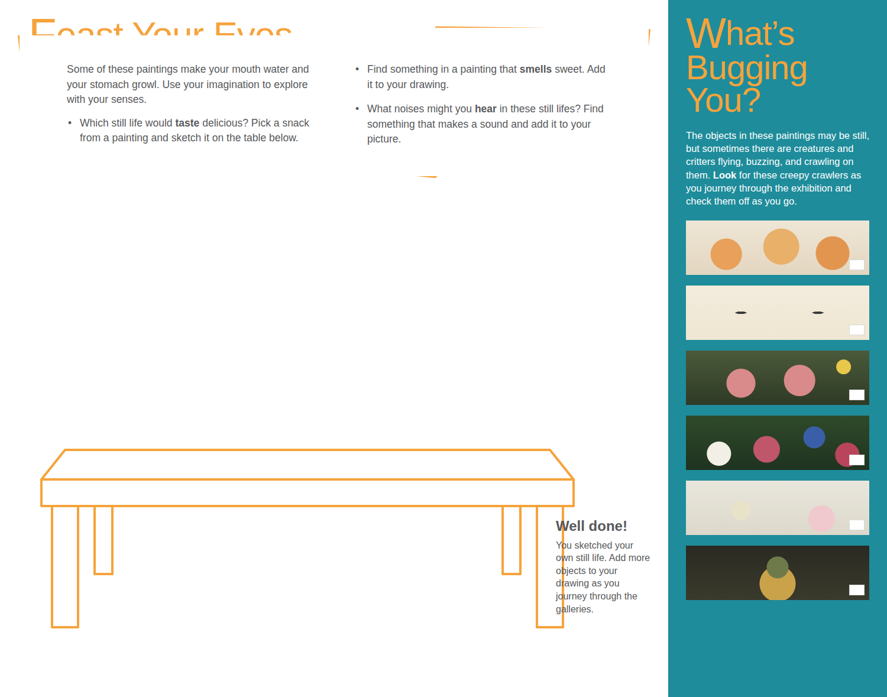Feast Your Eyes
Some of these paintings make your mouth water and your stomach growl. Use your imagination to explore with your senses.
Which still life would taste delicious? Pick a snack from a painting and sketch it on the table below.
Find something in a painting that smells sweet. Add it to your drawing.
What noises might you hear in these still lifes? Find something that makes a sound and add it to your picture.
Well done!
You sketched your own still life. Add more objects to your drawing as you journey through the galleries.
What’s
Bugging
You?
The objects in these paintings may be still, but sometimes there are creatures and critters flying, buzzing, and crawling on them. Look for these creepy crawlers as you journey through the exhibition and check them off as you go.